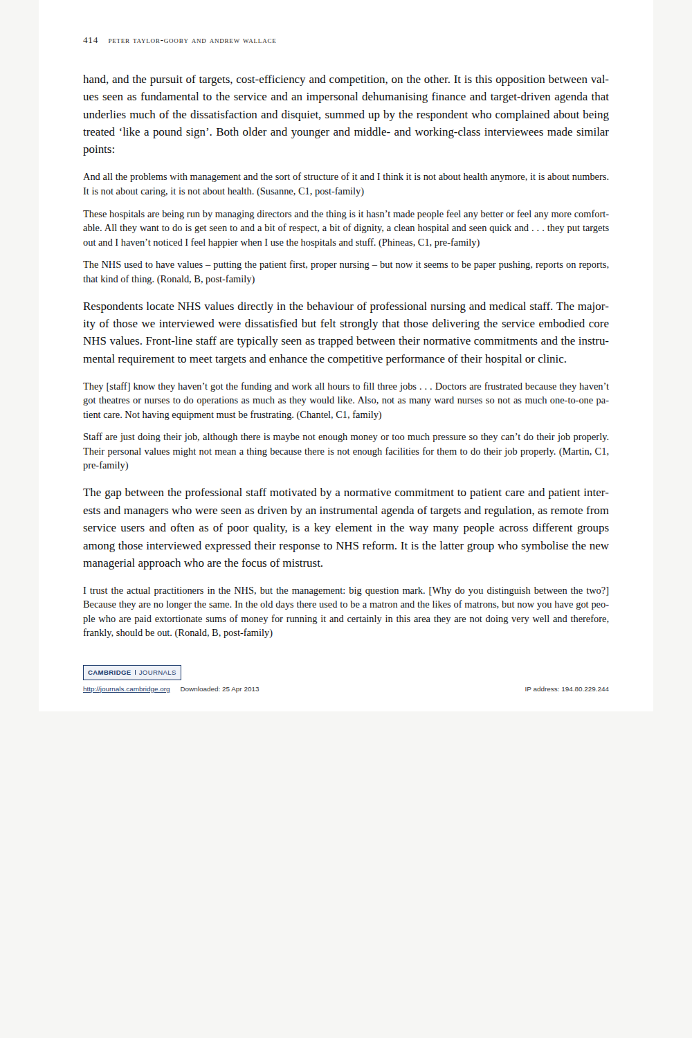414peter taylor-gooby and andrew wallace
hand, and the pursuit of targets, cost-efficiency and competition, on the other. It is this opposition between values seen as fundamental to the service and an impersonal dehumanising finance and target-driven agenda that underlies much of the dissatisfaction and disquiet, summed up by the respondent who complained about being treated ‘like a pound sign’. Both older and younger and middle- and working-class interviewees made similar points:
And all the problems with management and the sort of structure of it and I think it is not about health anymore, it is about numbers. It is not about caring, it is not about health. (Susanne, C1, post-family)
These hospitals are being run by managing directors and the thing is it hasn’t made people feel any better or feel any more comfortable. All they want to do is get seen to and a bit of respect, a bit of dignity, a clean hospital and seen quick and . . . they put targets out and I haven’t noticed I feel happier when I use the hospitals and stuff. (Phineas, C1, pre-family)
The NHS used to have values – putting the patient first, proper nursing – but now it seems to be paper pushing, reports on reports, that kind of thing. (Ronald, B, post-family)
Respondents locate NHS values directly in the behaviour of professional nursing and medical staff. The majority of those we interviewed were dissatisfied but felt strongly that those delivering the service embodied core NHS values. Front-line staff are typically seen as trapped between their normative commitments and the instrumental requirement to meet targets and enhance the competitive performance of their hospital or clinic.
They [staff] know they haven’t got the funding and work all hours to fill three jobs . . . Doctors are frustrated because they haven’t got theatres or nurses to do operations as much as they would like. Also, not as many ward nurses so not as much one-to-one patient care. Not having equipment must be frustrating. (Chantel, C1, family)
Staff are just doing their job, although there is maybe not enough money or too much pressure so they can’t do their job properly. Their personal values might not mean a thing because there is not enough facilities for them to do their job properly. (Martin, C1, pre-family)
The gap between the professional staff motivated by a normative commitment to patient care and patient interests and managers who were seen as driven by an instrumental agenda of targets and regulation, as remote from service users and often as of poor quality, is a key element in the way many people across different groups among those interviewed expressed their response to NHS reform. It is the latter group who symbolise the new managerial approach who are the focus of mistrust.
I trust the actual practitioners in the NHS, but the management: big question mark. [Why do you distinguish between the two?] Because they are no longer the same. In the old days there used to be a matron and the likes of matrons, but now you have got people who are paid extortionate sums of money for running it and certainly in this area they are not doing very well and therefore, frankly, should be out. (Ronald, B, post-family)
CAMBRIDGE JOURNALS
http://journals.cambridge.org Downloaded: 25 Apr 2013 IP address: 194.80.229.244